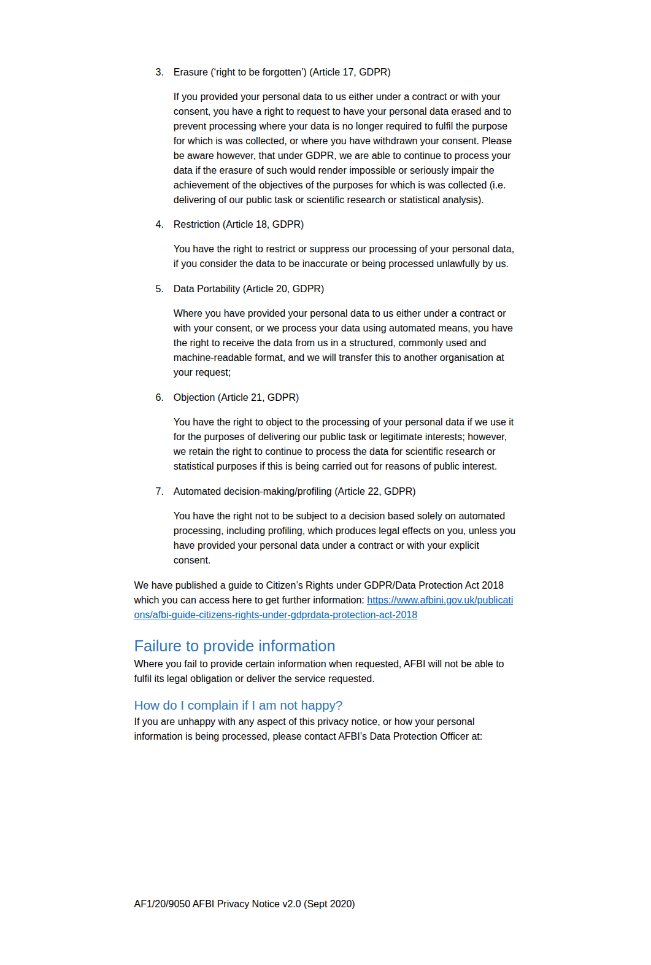Erasure (‘right to be forgotten’) (Article 17, GDPR)
If you provided your personal data to us either under a contract or with your consent, you have a right to request to have your personal data erased and to prevent processing where your data is no longer required to fulfil the purpose for which is was collected, or where you have withdrawn your consent. Please be aware however, that under GDPR, we are able to continue to process your data if the erasure of such would render impossible or seriously impair the achievement of the objectives of the purposes for which is was collected (i.e. delivering of our public task or scientific research or statistical analysis).
Restriction (Article 18, GDPR)
You have the right to restrict or suppress our processing of your personal data, if you consider the data to be inaccurate or being processed unlawfully by us.
Data Portability (Article 20, GDPR)
Where you have provided your personal data to us either under a contract or with your consent, or we process your data using automated means, you have the right to receive the data from us in a structured, commonly used and machine-readable format, and we will transfer this to another organisation at your request;
Objection (Article 21, GDPR)
You have the right to object to the processing of your personal data if we use it for the purposes of delivering our public task or legitimate interests; however, we retain the right to continue to process the data for scientific research or statistical purposes if this is being carried out for reasons of public interest.
Automated decision-making/profiling (Article 22, GDPR)
You have the right not to be subject to a decision based solely on automated processing, including profiling, which produces legal effects on you, unless you have provided your personal data under a contract or with your explicit consent.
We have published a guide to Citizen’s Rights under GDPR/Data Protection Act 2018 which you can access here to get further information: https://www.afbini.gov.uk/publications/afbi-guide-citizens-rights-under-gdprdata-protection-act-2018
Failure to provide information
Where you fail to provide certain information when requested, AFBI will not be able to fulfil its legal obligation or deliver the service requested.
How do I complain if I am not happy?
If you are unhappy with any aspect of this privacy notice, or how your personal information is being processed, please contact AFBI’s Data Protection Officer at:
AF1/20/9050 AFBI Privacy Notice v2.0 (Sept 2020)